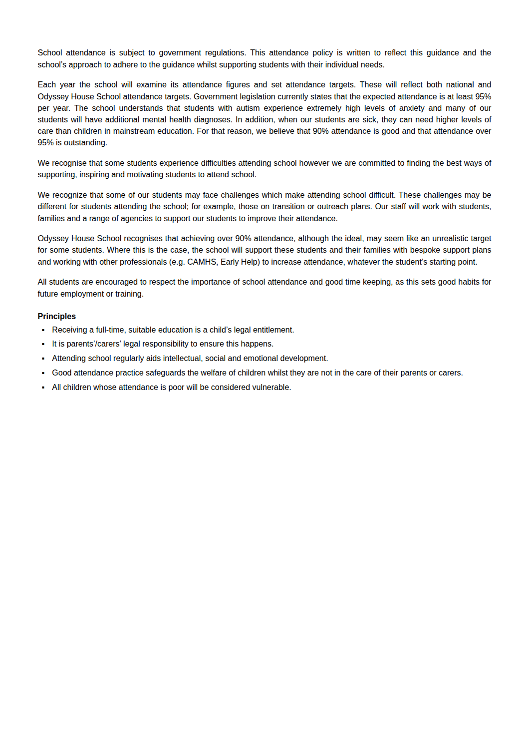School attendance is subject to government regulations. This attendance policy is written to reflect this guidance and the school’s approach to adhere to the guidance whilst supporting students with their individual needs.
Each year the school will examine its attendance figures and set attendance targets. These will reflect both national and Odyssey House School attendance targets. Government legislation currently states that the expected attendance is at least 95% per year. The school understands that students with autism experience extremely high levels of anxiety and many of our students will have additional mental health diagnoses. In addition, when our students are sick, they can need higher levels of care than children in mainstream education. For that reason, we believe that 90% attendance is good and that attendance over 95% is outstanding.
We recognise that some students experience difficulties attending school however we are committed to finding the best ways of supporting, inspiring and motivating students to attend school.
We recognize that some of our students may face challenges which make attending school difficult. These challenges may be different for students attending the school; for example, those on transition or outreach plans. Our staff will work with students, families and a range of agencies to support our students to improve their attendance.
Odyssey House School recognises that achieving over 90% attendance, although the ideal, may seem like an unrealistic target for some students. Where this is the case, the school will support these students and their families with bespoke support plans and working with other professionals (e.g. CAMHS, Early Help) to increase attendance, whatever the student’s starting point.
All students are encouraged to respect the importance of school attendance and good time keeping, as this sets good habits for future employment or training.
Principles
Receiving a full-time, suitable education is a child’s legal entitlement.
It is parents’/carers’ legal responsibility to ensure this happens.
Attending school regularly aids intellectual, social and emotional development.
Good attendance practice safeguards the welfare of children whilst they are not in the care of their parents or carers.
All children whose attendance is poor will be considered vulnerable.